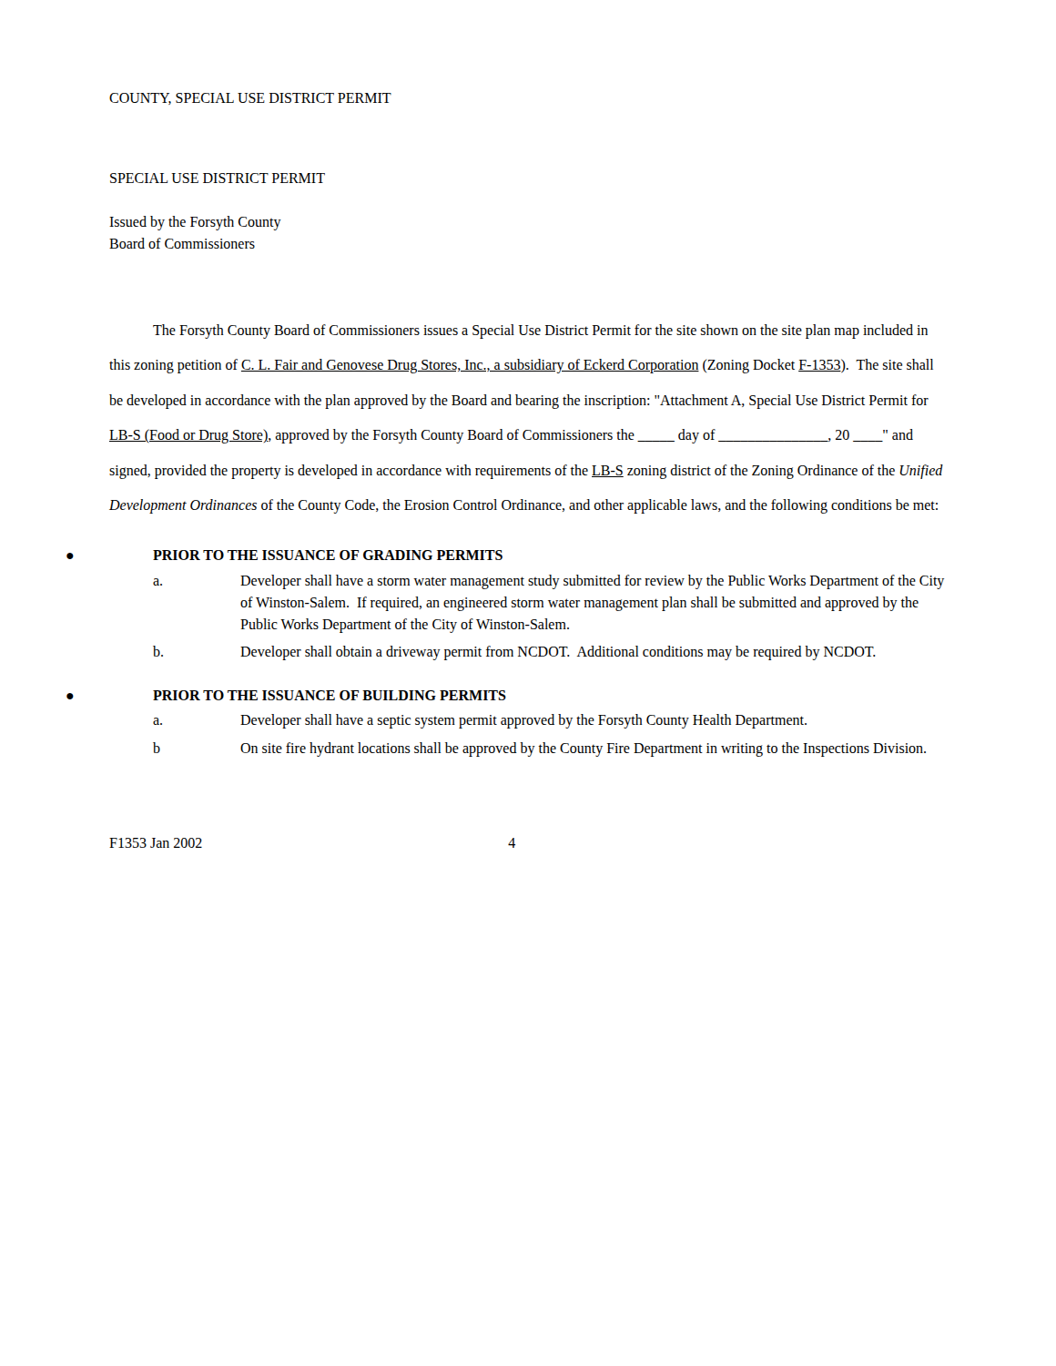COUNTY, SPECIAL USE DISTRICT PERMIT
SPECIAL USE DISTRICT PERMIT
Issued by the Forsyth County
Board of Commissioners
The Forsyth County Board of Commissioners issues a Special Use District Permit for the site shown on the site plan map included in this zoning petition of C. L. Fair and Genovese Drug Stores, Inc., a subsidiary of Eckerd Corporation (Zoning Docket F-1353). The site shall be developed in accordance with the plan approved by the Board and bearing the inscription: "Attachment A, Special Use District Permit for LB-S (Food or Drug Store), approved by the Forsyth County Board of Commissioners the _____ day of _______________, 20 ____" and signed, provided the property is developed in accordance with requirements of the LB-S zoning district of the Zoning Ordinance of the Unified Development Ordinances of the County Code, the Erosion Control Ordinance, and other applicable laws, and the following conditions be met:
●PRIOR TO THE ISSUANCE OF GRADING PERMITS
a. Developer shall have a storm water management study submitted for review by the Public Works Department of the City of Winston-Salem. If required, an engineered storm water management plan shall be submitted and approved by the Public Works Department of the City of Winston-Salem.
b. Developer shall obtain a driveway permit from NCDOT. Additional conditions may be required by NCDOT.
●PRIOR TO THE ISSUANCE OF BUILDING PERMITS
a. Developer shall have a septic system permit approved by the Forsyth County Health Department.
b On site fire hydrant locations shall be approved by the County Fire Department in writing to the Inspections Division.
F1353 Jan 2002 4